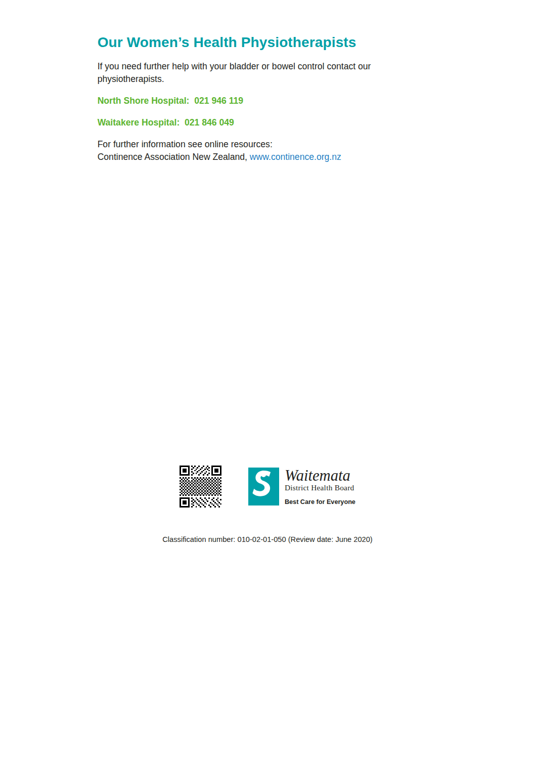Our Women’s Health Physiotherapists
If you need further help with your bladder or bowel control contact our physiotherapists.
North Shore Hospital: 021 946 119
Waitakere Hospital: 021 846 049
For further information see online resources:
Continence Association New Zealand, www.continence.org.nz
Waitemata District Health Board Best Care for Everyone
Classification number: 010-02-01-050 (Review date: June 2020)